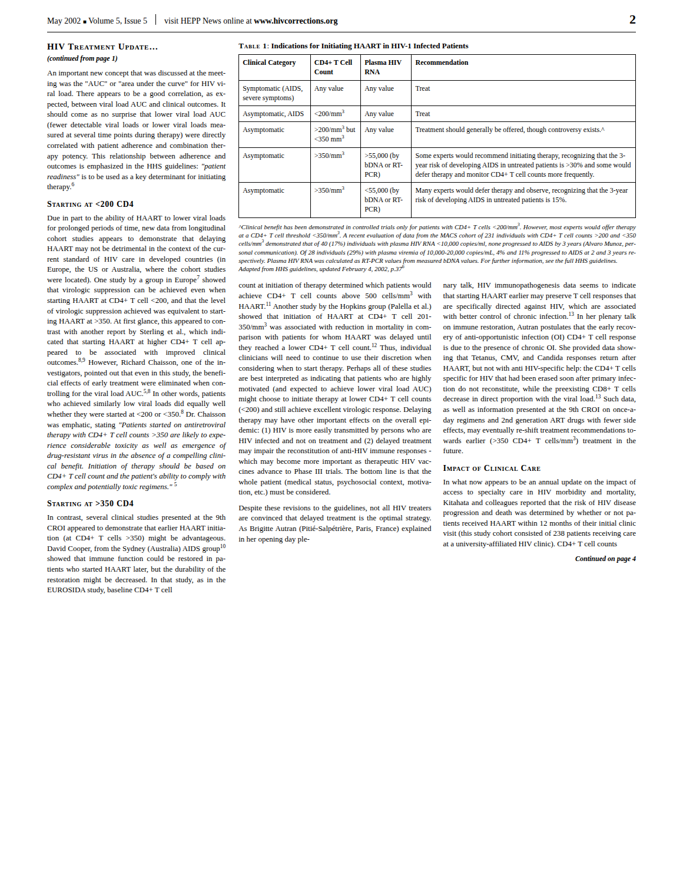May 2002 ■ Volume 5, Issue 5
visit HEPP News online at www.hivcorrections.org
2
HIV Treatment Update…
(continued from page 1)
An important new concept that was discussed at the meeting was the "AUC" or "area under the curve" for HIV viral load. There appears to be a good correlation, as expected, between viral load AUC and clinical outcomes. It should come as no surprise that lower viral load AUC (fewer detectable viral loads or lower viral loads measured at several time points during therapy) were directly correlated with patient adherence and combination therapy potency. This relationship between adherence and outcomes is emphasized in the HHS guidelines: "patient readiness" is to be used as a key determinant for initiating therapy.6
Starting at <200 CD4
Due in part to the ability of HAART to lower viral loads for prolonged periods of time, new data from longitudinal cohort studies appears to demonstrate that delaying HAART may not be detrimental in the context of the current standard of HIV care in developed countries (in Europe, the US or Australia, where the cohort studies were located). One study by a group in Europe7 showed that virologic suppression can be achieved even when starting HAART at CD4+ T cell <200, and that the level of virologic suppression achieved was equivalent to starting HAART at >350. At first glance, this appeared to contrast with another report by Sterling et al., which indicated that starting HAART at higher CD4+ T cell appeared to be associated with improved clinical outcomes.8,9 However, Richard Chaisson, one of the investigators, pointed out that even in this study, the beneficial effects of early treatment were eliminated when controlling for the viral load AUC.5,8 In other words, patients who achieved similarly low viral loads did equally well whether they were started at <200 or <350.8 Dr. Chaisson was emphatic, stating "Patients started on antiretroviral therapy with CD4+ T cell counts >350 are likely to experience considerable toxicity as well as emergence of drug-resistant virus in the absence of a compelling clinical benefit. Initiation of therapy should be based on CD4+ T cell count and the patient's ability to comply with complex and potentially toxic regimens." 5
Starting at >350 CD4
In contrast, several clinical studies presented at the 9th CROI appeared to demonstrate that earlier HAART initiation (at CD4+ T cells >350) might be advantageous. David Cooper, from the Sydney (Australia) AIDS group10 showed that immune function could be restored in patients who started HAART later, but the durability of the restoration might be decreased. In that study, as in the EUROSIDA study, baseline CD4+ T cell
Table 1: Indications for Initiating HAART in HIV-1 Infected Patients
| Clinical Category | CD4+ T Cell Count | Plasma HIV RNA | Recommendation |
| --- | --- | --- | --- |
| Symptomatic (AIDS, severe symptoms) | Any value | Any value | Treat |
| Asymptomatic, AIDS | <200/mm 3 | Any value | Treat |
| Asymptomatic | >200/mm 3 but <350 mm 3 | Any value | Treatment should generally be offered, though controversy exists.^ |
| Asymptomatic | >350/mm 3 | >55,000 (by bDNA or RT-PCR) | Some experts would recommend initiating therapy, recognizing that the 3-year risk of developing AIDS in untreated patients is >30% and some would defer therapy and monitor CD4+ T cell counts more frequently. |
| Asymptomatic | >350/mm 3 | <55,000 (by bDNA or RT-PCR) | Many experts would defer therapy and observe, recognizing that the 3-year risk of developing AIDS in untreated patients is 15%. |
^Clinical benefit has been demonstrated in controlled trials only for patients with CD4+ T cells <200/mm3. However, most experts would offer therapy at a CD4+ T cell threshold <350/mm3. A recent evaluation of data from the MACS cohort of 231 individuals with CD4+ T cell counts >200 and <350 cells/mm3 demonstrated that of 40 (17%) individuals with plasma HIV RNA <10,000 copies/ml, none progressed to AIDS by 3 years (Alvaro Munoz, personal communication). Of 28 individuals (29%) with plasma viremia of 10,000-20,000 copies/mL, 4% and 11% progressed to AIDS at 2 and 3 years respectively. Plasma HIV RNA was calculated as RT-PCR values from measured bDNA values. For further information, see the full HHS guidelines.
Adapted from HHS guidelines, updated February 4, 2002, p.376
count at initiation of therapy determined which patients would achieve CD4+ T cell counts above 500 cells/mm3 with HAART.11 Another study by the Hopkins group (Palella et al.) showed that initiation of HAART at CD4+ T cell 201-350/mm3 was associated with reduction in mortality in comparison with patients for whom HAART was delayed until they reached a lower CD4+ T cell count.12 Thus, individual clinicians will need to continue to use their discretion when considering when to start therapy. Perhaps all of these studies are best interpreted as indicating that patients who are highly motivated (and expected to achieve lower viral load AUC) might choose to initiate therapy at lower CD4+ T cell counts (<200) and still achieve excellent virologic response. Delaying therapy may have other important effects on the overall epidemic: (1) HIV is more easily transmitted by persons who are HIV infected and not on treatment and (2) delayed treatment may impair the reconstitution of anti-HIV immune responses - which may become more important as therapeutic HIV vaccines advance to Phase III trials. The bottom line is that the whole patient (medical status, psychosocial context, motivation, etc.) must be considered.
Despite these revisions to the guidelines, not all HIV treaters are convinced that delayed treatment is the optimal strategy. As Brigitte Autran (Pitié-Salpétrière, Paris, France) explained in her opening day ple-
nary talk, HIV immunopathogenesis data seems to indicate that starting HAART earlier may preserve T cell responses that are specifically directed against HIV, which are associated with better control of chronic infection.13 In her plenary talk on immune restoration, Autran postulates that the early recovery of anti-opportunistic infection (OI) CD4+ T cell response is due to the presence of chronic OI. She provided data showing that Tetanus, CMV, and Candida responses return after HAART, but not with anti HIV-specific help: the CD4+ T cells specific for HIV that had been erased soon after primary infection do not reconstitute, while the preexisting CD8+ T cells decrease in direct proportion with the viral load.13 Such data, as well as information presented at the 9th CROI on once-a-day regimens and 2nd generation ART drugs with fewer side effects, may eventually re-shift treatment recommendations towards earlier (>350 CD4+ T cells/mm3) treatment in the future.
Impact of Clinical Care
In what now appears to be an annual update on the impact of access to specialty care in HIV morbidity and mortality, Kitahata and colleagues reported that the risk of HIV disease progression and death was determined by whether or not patients received HAART within 12 months of their initial clinic visit (this study cohort consisted of 238 patients receiving care at a university-affiliated HIV clinic). CD4+ T cell counts
Continued on page 4